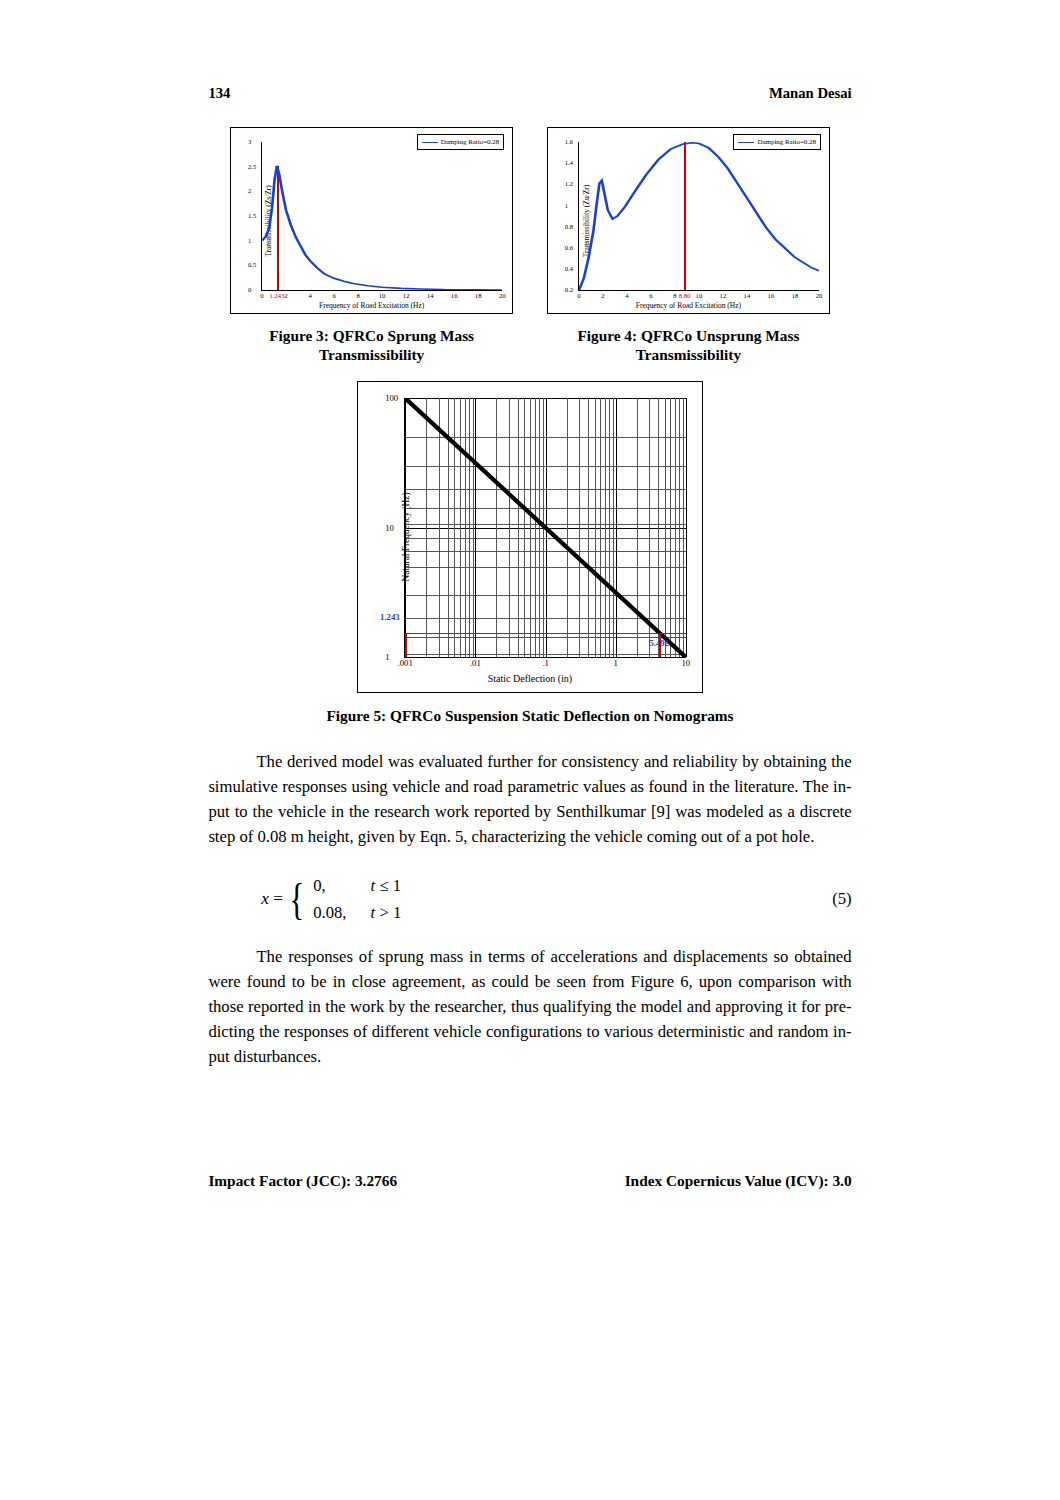134 Manan Desai
Damping Ratio=0.28
Transmissibility (Zs/Zr)
3 2.5 2 1.5 1 0.5 0 0 2 4 6 8 10 12 14 16 18 20
1.243
Frequency of Road Excitation (Hz)
Damping Ratio=0.28
Transmissibility (Zu/Zr)
1.6 1.4 1.2 1 0.8 0.6 0.4 0.2 0 2 4 6 8 10 12 14 16 18 20
8.80
Frequency of Road Excitation (Hz)
Figure 3: QFRCo Sprung Mass Transmissibility
Figure 4: QFRCo Unsprung Mass Transmissibility
Natural Frequency (Hz)
100 10 1 .001 .01 .1 1 10
1.243
5.492
Static Deflection (in)
Figure 5: QFRCo Suspension Static Deflection on Nomograms
The derived model was evaluated further for consistency and reliability by obtaining the simulative responses using vehicle and road parametric values as found in the literature. The input to the vehicle in the research work reported by Senthilkumar [9] was modeled as a discrete step of 0.08 m height, given by Eqn. 5, characterizing the vehicle coming out of a pot hole.
x = {
| 0, | t ≤ 1 |
| 0.08, | t > 1 |
(5)
The responses of sprung mass in terms of accelerations and displacements so obtained were found to be in close agreement, as could be seen from Figure 6, upon comparison with those reported in the work by the researcher, thus qualifying the model and approving it for predicting the responses of different vehicle configurations to various deterministic and random input disturbances.
Impact Factor (JCC): 3.2766 Index Copernicus Value (ICV): 3.0